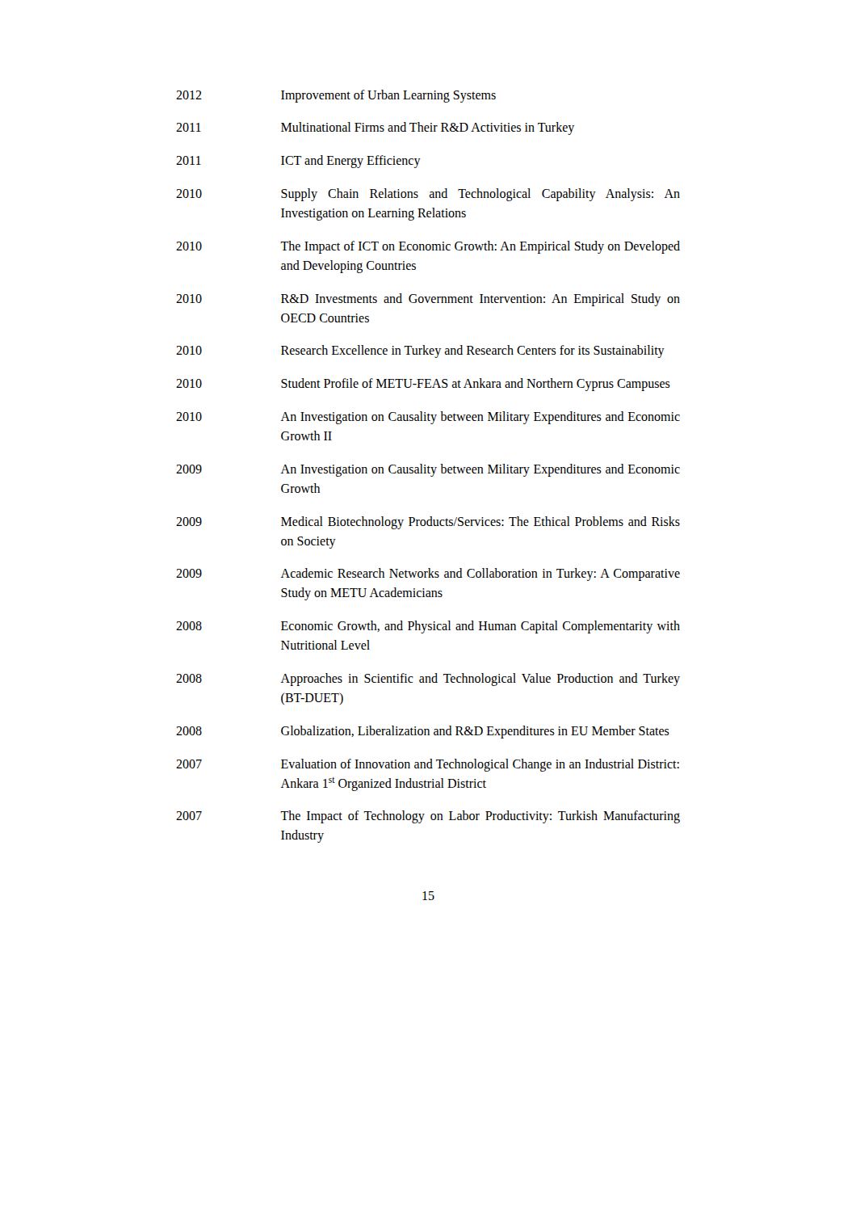| 2012 | Improvement of Urban Learning Systems |
| 2011 | Multinational Firms and Their R&D Activities in Turkey |
| 2011 | ICT and Energy Efficiency |
| 2010 | Supply Chain Relations and Technological Capability Analysis: An Investigation on Learning Relations |
| 2010 | The Impact of ICT on Economic Growth: An Empirical Study on Developed and Developing Countries |
| 2010 | R&D Investments and Government Intervention: An Empirical Study on OECD Countries |
| 2010 | Research Excellence in Turkey and Research Centers for its Sustainability |
| 2010 | Student Profile of METU-FEAS at Ankara and Northern Cyprus Campuses |
| 2010 | An Investigation on Causality between Military Expenditures and Economic Growth II |
| 2009 | An Investigation on Causality between Military Expenditures and Economic Growth |
| 2009 | Medical Biotechnology Products/Services: The Ethical Problems and Risks on Society |
| 2009 | Academic Research Networks and Collaboration in Turkey: A Comparative Study on METU Academicians |
| 2008 | Economic Growth, and Physical and Human Capital Complementarity with Nutritional Level |
| 2008 | Approaches in Scientific and Technological Value Production and Turkey (BT-DUET) |
| 2008 | Globalization, Liberalization and R&D Expenditures in EU Member States |
| 2007 | Evaluation of Innovation and Technological Change in an Industrial District: Ankara 1 st Organized Industrial District |
| 2007 | The Impact of Technology on Labor Productivity: Turkish Manufacturing Industry |
15